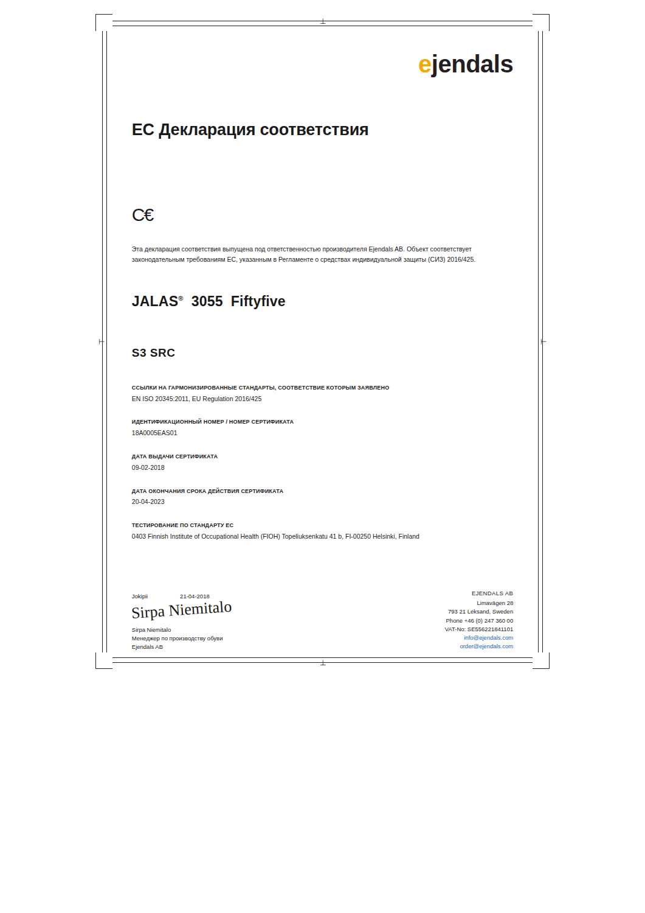⊥ ⊥ ⊥ ⊥
ejendals
ЕС Декларация соответствия
C€
Эта декларация соответствия выпущена под ответственностью производителя Ejendals AB. Объект соответствует законодательным требованиям ЕС, указанным в Регламенте о средствах индивидуальной защиты (СИЗ) 2016/425.
JALAS® 3055 Fiftyfive
S3 SRC
Ссылки на гармонизированные стандарты, соответствие которым заявлено
EN ISO 20345:2011, EU Regulation 2016/425
Идентификационный номер / номер сертификата
18A0005EAS01
Дата выдачи сертификата
09-02-2018
Дата окончания срока действия сертификата
20-04-2023
Тестирование по стандарту ЕС
0403 Finnish Institute of Occupational Health (FIOH) Topeliuksenkatu 41 b, FI-00250 Helsinki, Finland
Jokipii 21-04-2018
Sirpa Niemitalo
Sirpa Niemitalo
Менеджер по производству обуви
Ejendals AB
EJENDALS AB
Limavägen 28
793 21 Leksand, Sweden
Phone +46 (0) 247 360 00
VAT-No: SE556221841101
info@ejendals.com
order@ejendals.com